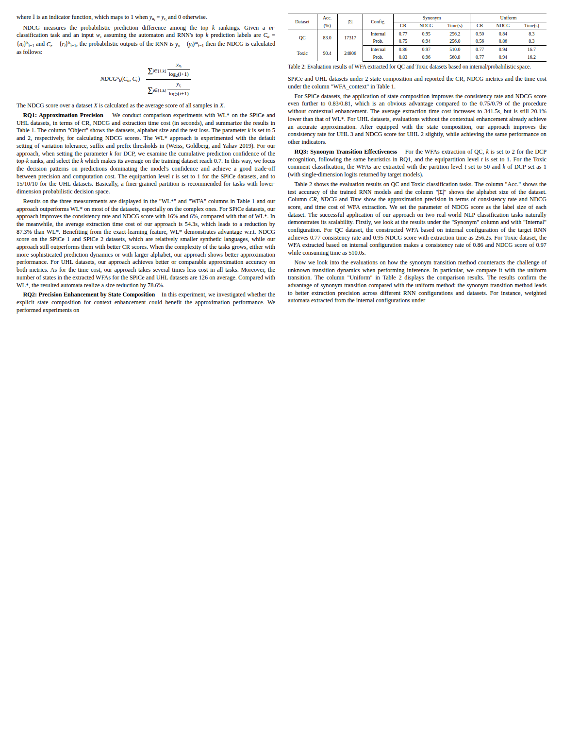where 𝕀 is an indicator function, which maps to 1 when yai = yri and 0 otherwise.
NDCG measures the probabilistic prediction difference among the top k rankings. Given a m-classification task and an input w, assuming the automaton and RNN's top k prediction labels are Ca = {ai}ki=1 and Cr = {ri}ki=1, the probabilistic outputs of the RNN is yx = (yi)mi=1 then the NDCG is calculated as follows:
NDCG xk(Ca, Cr) = Σi∈[1,k] yai log2(i+1) Σi∈[1,k] yri log2(i+1)
The NDCG score over a dataset X is calculated as the average score of all samples in X.
RQ1: Approximation Precision We conduct comparison experiments with WL* on the SPiCe and UHL datasets, in terms of CR, NDCG and extraction time cost (in seconds), and summarize the results in Table 1. The column "Object" shows the datasets, alphabet size and the test loss. The parameter k is set to 5 and 2, respectively, for calculating NDCG scores. The WL* approach is experimented with the default setting of variation tolerance, suffix and prefix thresholds in (Weiss, Goldberg, and Yahav 2019). For our approach, when setting the parameter k for DCP, we examine the cumulative prediction confidence of the top-k ranks, and select the k which makes its average on the training dataset reach 0.7. In this way, we focus the decision patterns on predictions dominating the model's confidence and achieve a good trade-off between precision and computation cost. The equipartion level t is set to 1 for the SPiCe datasets, and to 15/10/10 for the UHL datasets. Basically, a finer-grained partition is recommended for tasks with lower-dimension probabilistic decision space.
Results on the three measurements are displayed in the "WL*" and "WFA" columns in Table 1 and our approach outperforms WL* on most of the datasets, especially on the complex ones. For SPiCe datasets, our approach improves the consistency rate and NDCG score with 16% and 6%, compared with that of WL*. In the meanwhile, the average extraction time cost of our approach is 54.3s, which leads to a reduction by 87.3% than WL*. Benefiting from the exact-learning feature, WL* demonstrates advantage w.r.t. NDCG score on the SPiCe 1 and SPiCe 2 datasets, which are relatively smaller synthetic languages, while our approach still outperforms them with better CR scores. When the complexity of the tasks grows, either with more sophisticated prediction dynamics or with larger alphabet, our approach shows better approximation performance. For UHL datasets, our approach achieves better or comparable approximation accuracy on both metrics. As for the time cost, our approach takes several times less cost in all tasks. Moreover, the number of states in the extracted WFAs for the SPiCe and UHL datasets are 126 on average. Compared with WL*, the resulted automata realize a size reduction by 78.6%.
RQ2: Precision Enhancement by State Composition In this experiment, we investigated whether the explicit state composition for context enhancement could benefit the approximation performance. We performed experiments on
| Dataset | Acc. | /Σ/ | Config. | Synonym | Uniform |
| (%) | CR | NDCG | Time(s) | CR | NDCG | Time(s) |
| QC | 83.0 | 17317 | Internal | 0.77 | 0.95 | 256.2 | 0.50 | 0.84 | 8.3 |
| Prob. | 0.75 | 0.94 | 256.0 | 0.56 | 0.86 | 8.3 |
| Toxic | 90.4 | 24806 | Internal | 0.86 | 0.97 | 510.0 | 0.77 | 0.94 | 16.7 |
| Prob. | 0.83 | 0.96 | 560.8 | 0.77 | 0.94 | 16.2 |
Table 2: Evaluation results of WFA extracted for QC and Toxic datasets based on internal/probabilistic space.
SPiCe and UHL datasets under 2-state composition and reported the CR, NDCG metrics and the time cost under the column "WFA_context" in Table 1.
For SPiCe datasets, the application of state composition improves the consistency rate and NDCG score even further to 0.83/0.81, which is an obvious advantage compared to the 0.75/0.79 of the procedure without contextual enhancement. The average extraction time cost increases to 341.5s, but is still 20.1% lower than that of WL*. For UHL datasets, evaluations without the contextual enhancement already achieve an accurate approximation. After equipped with the state composition, our approach improves the consistency rate for UHL 3 and NDCG score for UHL 2 slightly, while achieving the same performance on other indicators.
RQ3: Synonym Transition Effectiveness For the WFAs extraction of QC, k is set to 2 for the DCP recognition, following the same heuristics in RQ1, and the equipartition level t is set to 1. For the Toxic comment classification, the WFAs are extracted with the partition level t set to 50 and k of DCP set as 1 (with single-dimension logits returned by target models).
Table 2 shows the evaluation results on QC and Toxic classification tasks. The column "Acc." shows the test accuracy of the trained RNN models and the column "|Σ|" shows the alphabet size of the dataset. Column CR, NDCG and Time show the approximation precision in terms of consistency rate and NDCG score, and time cost of WFA extraction. We set the parameter of NDCG score as the label size of each dataset. The successful application of our approach on two real-world NLP classification tasks naturally demonstrates its scalability. Firstly, we look at the results under the "Synonym" column and with "Internal" configuration. For QC dataset, the constructed WFA based on internal configuration of the target RNN achieves 0.77 consistency rate and 0.95 NDCG score with extraction time as 256.2s. For Toxic dataset, the WFA extracted based on internal configuration makes a consistency rate of 0.86 and NDCG score of 0.97 while consuming time as 510.0s.
Now we look into the evaluations on how the synonym transition method counteracts the challenge of unknown transition dynamics when performing inference. In particular, we compare it with the uniform transition. The column "Uniform" in Table 2 displays the comparison results. The results confirm the advantage of synonym transition compared with the uniform method: the synonym transition method leads to better extraction precision across different RNN configurations and datasets. For instance, weighted automata extracted from the internal configurations under